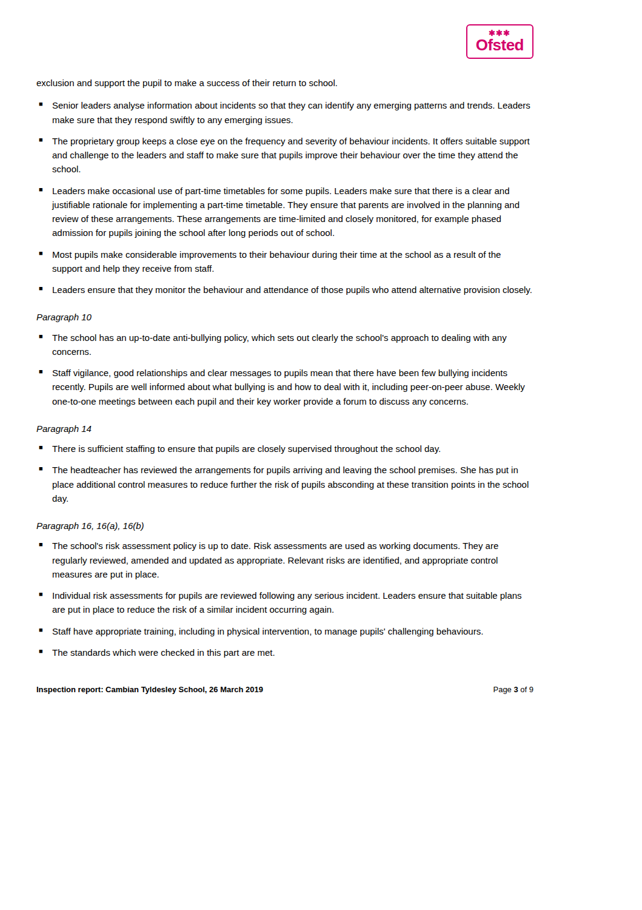✱✱✱
Ofsted
exclusion and support the pupil to make a success of their return to school.
Senior leaders analyse information about incidents so that they can identify any emerging patterns and trends. Leaders make sure that they respond swiftly to any emerging issues.
The proprietary group keeps a close eye on the frequency and severity of behaviour incidents. It offers suitable support and challenge to the leaders and staff to make sure that pupils improve their behaviour over the time they attend the school.
Leaders make occasional use of part-time timetables for some pupils. Leaders make sure that there is a clear and justifiable rationale for implementing a part-time timetable. They ensure that parents are involved in the planning and review of these arrangements. These arrangements are time-limited and closely monitored, for example phased admission for pupils joining the school after long periods out of school.
Most pupils make considerable improvements to their behaviour during their time at the school as a result of the support and help they receive from staff.
Leaders ensure that they monitor the behaviour and attendance of those pupils who attend alternative provision closely.
Paragraph 10
The school has an up-to-date anti-bullying policy, which sets out clearly the school's approach to dealing with any concerns.
Staff vigilance, good relationships and clear messages to pupils mean that there have been few bullying incidents recently. Pupils are well informed about what bullying is and how to deal with it, including peer-on-peer abuse. Weekly one-to-one meetings between each pupil and their key worker provide a forum to discuss any concerns.
Paragraph 14
There is sufficient staffing to ensure that pupils are closely supervised throughout the school day.
The headteacher has reviewed the arrangements for pupils arriving and leaving the school premises. She has put in place additional control measures to reduce further the risk of pupils absconding at these transition points in the school day.
Paragraph 16, 16(a), 16(b)
The school's risk assessment policy is up to date. Risk assessments are used as working documents. They are regularly reviewed, amended and updated as appropriate. Relevant risks are identified, and appropriate control measures are put in place.
Individual risk assessments for pupils are reviewed following any serious incident. Leaders ensure that suitable plans are put in place to reduce the risk of a similar incident occurring again.
Staff have appropriate training, including in physical intervention, to manage pupils' challenging behaviours.
The standards which were checked in this part are met.
Inspection report: Cambian Tyldesley School, 26 March 2019
Page 3 of 9